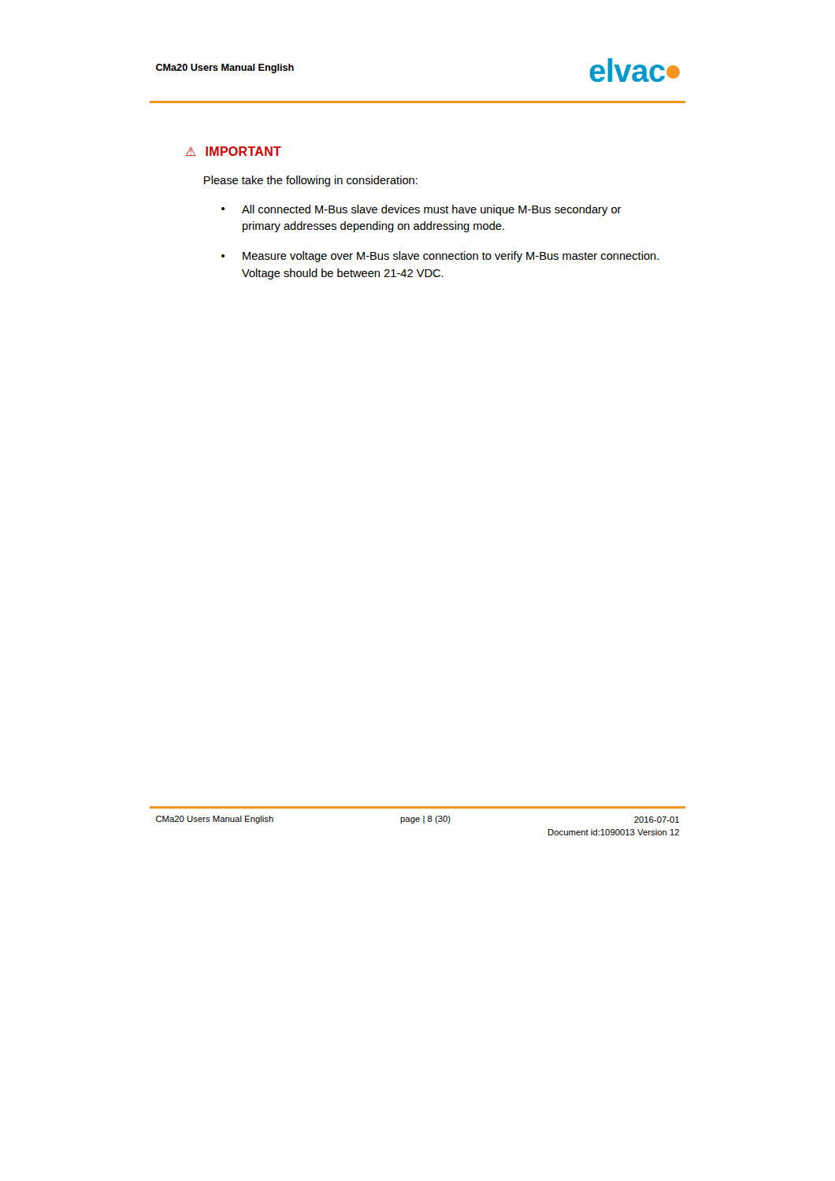CMa20 Users Manual English
elvac
⚠ IMPORTANT
Please take the following in consideration:
All connected M-Bus slave devices must have unique M-Bus secondary or primary addresses depending on addressing mode.
Measure voltage over M-Bus slave connection to verify M-Bus master connection. Voltage should be between 21-42 VDC.
CMa20 Users Manual English
page | 8 (30)
2016-07-01
Document id:1090013 Version 12